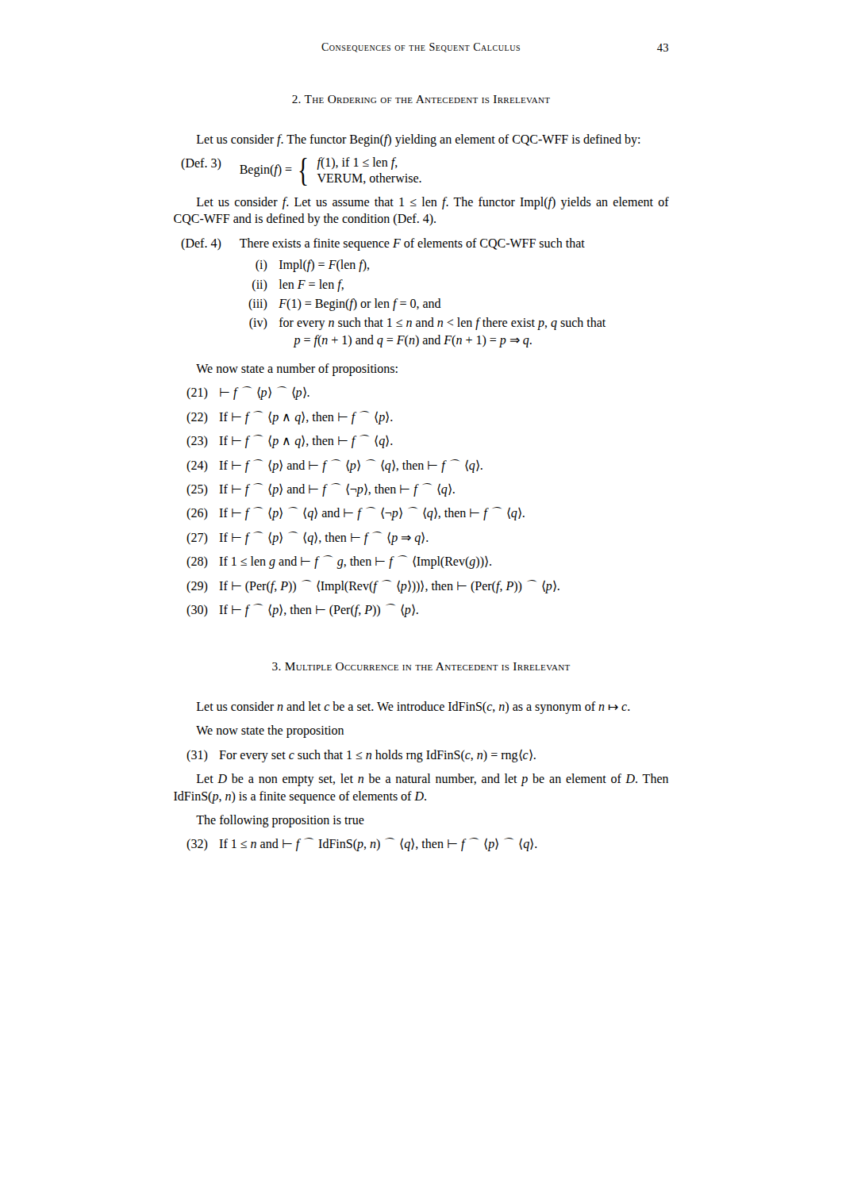Consequences of the Sequent Calculus 43
2. The Ordering of the Antecedent is Irrelevant
Let us consider f. The functor Begin(f) yielding an element of CQC-WFF is defined by:
(Def. 3)
Begin(f) = {
f(1), if 1 ≤ len f,
VERUM, otherwise.
Let us consider f. Let us assume that 1 ≤ len f. The functor Impl(f) yields an element of CQC-WFF and is defined by the condition (Def. 4).
(Def. 4)
There exists a finite sequence F of elements of CQC-WFF such that
(i) Impl(f) = F(len f),
(ii) len F = len f,
(iii) F(1) = Begin(f) or len f = 0, and
(iv) for every n such that 1 ≤ n and n < len f there exist p, q such that p = f(n + 1) and q = F(n) and F(n + 1) = p ⇒ q.
We now state a number of propositions:
(21)
⊢ f ⌒ ⟨p⟩ ⌒ ⟨p⟩.
(22)
If ⊢ f ⌒ ⟨p ∧ q⟩, then ⊢ f ⌒ ⟨p⟩.
(23)
If ⊢ f ⌒ ⟨p ∧ q⟩, then ⊢ f ⌒ ⟨q⟩.
(24)
If ⊢ f ⌒ ⟨p⟩ and ⊢ f ⌒ ⟨p⟩ ⌒ ⟨q⟩, then ⊢ f ⌒ ⟨q⟩.
(25)
If ⊢ f ⌒ ⟨p⟩ and ⊢ f ⌒ ⟨¬p⟩, then ⊢ f ⌒ ⟨q⟩.
(26)
If ⊢ f ⌒ ⟨p⟩ ⌒ ⟨q⟩ and ⊢ f ⌒ ⟨¬p⟩ ⌒ ⟨q⟩, then ⊢ f ⌒ ⟨q⟩.
(27)
If ⊢ f ⌒ ⟨p⟩ ⌒ ⟨q⟩, then ⊢ f ⌒ ⟨p ⇒ q⟩.
(28)
If 1 ≤ len g and ⊢ f ⌒ g, then ⊢ f ⌒ ⟨Impl(Rev(g))⟩.
(29)
If ⊢ (Per(f, P)) ⌒ ⟨Impl(Rev(f ⌒ ⟨p⟩))⟩, then ⊢ (Per(f, P)) ⌒ ⟨p⟩.
(30)
If ⊢ f ⌒ ⟨p⟩, then ⊢ (Per(f, P)) ⌒ ⟨p⟩.
3. Multiple Occurrence in the Antecedent is Irrelevant
Let us consider n and let c be a set. We introduce IdFinS(c, n) as a synonym of n ↦ c.
We now state the proposition
(31)
For every set c such that 1 ≤ n holds rng IdFinS(c, n) = rng⟨c⟩.
Let D be a non empty set, let n be a natural number, and let p be an element of D. Then IdFinS(p, n) is a finite sequence of elements of D.
The following proposition is true
(32)
If 1 ≤ n and ⊢ f ⌒ IdFinS(p, n) ⌒ ⟨q⟩, then ⊢ f ⌒ ⟨p⟩ ⌒ ⟨q⟩.